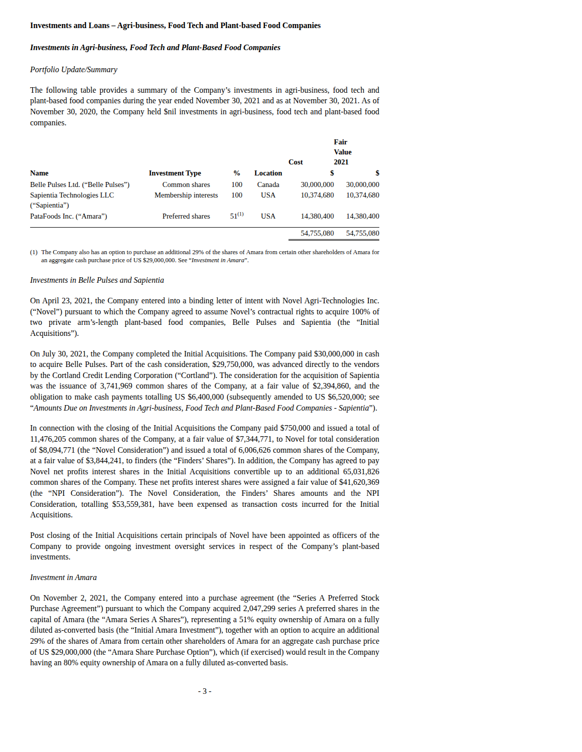Investments and Loans – Agri-business, Food Tech and Plant-based Food Companies
Investments in Agri-business, Food Tech and Plant-Based Food Companies
Portfolio Update/Summary
The following table provides a summary of the Company’s investments in agri-business, food tech and plant-based food companies during the year ended November 30, 2021 and as at November 30, 2021. As of November 30, 2020, the Company held $nil investments in agri-business, food tech and plant-based food companies.
| | | | | Cost | Fair Value 2021 |
| --- | --- | --- | --- | --- | --- |
| Name | Investment Type | % | Location | $ | $ |
| Belle Pulses Ltd. (“Belle Pulses”) | Common shares | 100 | Canada | 30,000,000 | 30,000,000 |
| Sapientia Technologies LLC (“Sapientia”) | Membership interests | 100 | USA | 10,374,680 | 10,374,680 |
| PataFoods Inc. (“Amara”) | Preferred shares | 51 (1) | USA | 14,380,400 | 14,380,400 |
| | | | | 54,755,080 | 54,755,080 |
(1) The Company also has an option to purchase an additional 29% of the shares of Amara from certain other shareholders of Amara for an aggregate cash purchase price of US $29,000,000. See “Investment in Amara”.
Investments in Belle Pulses and Sapientia
On April 23, 2021, the Company entered into a binding letter of intent with Novel Agri-Technologies Inc. (“Novel”) pursuant to which the Company agreed to assume Novel’s contractual rights to acquire 100% of two private arm’s-length plant-based food companies, Belle Pulses and Sapientia (the “Initial Acquisitions”).
On July 30, 2021, the Company completed the Initial Acquisitions. The Company paid $30,000,000 in cash to acquire Belle Pulses. Part of the cash consideration, $29,750,000, was advanced directly to the vendors by the Cortland Credit Lending Corporation (“Cortland”). The consideration for the acquisition of Sapientia was the issuance of 3,741,969 common shares of the Company, at a fair value of $2,394,860, and the obligation to make cash payments totalling US $6,400,000 (subsequently amended to US $6,520,000; see “Amounts Due on Investments in Agri-business, Food Tech and Plant-Based Food Companies - Sapientia”).
In connection with the closing of the Initial Acquisitions the Company paid $750,000 and issued a total of 11,476,205 common shares of the Company, at a fair value of $7,344,771, to Novel for total consideration of $8,094,771 (the “Novel Consideration”) and issued a total of 6,006,626 common shares of the Company, at a fair value of $3,844,241, to finders (the “Finders’ Shares”). In addition, the Company has agreed to pay Novel net profits interest shares in the Initial Acquisitions convertible up to an additional 65,031,826 common shares of the Company. These net profits interest shares were assigned a fair value of $41,620,369 (the “NPI Consideration”). The Novel Consideration, the Finders’ Shares amounts and the NPI Consideration, totalling $53,559,381, have been expensed as transaction costs incurred for the Initial Acquisitions.
Post closing of the Initial Acquisitions certain principals of Novel have been appointed as officers of the Company to provide ongoing investment oversight services in respect of the Company’s plant-based investments.
Investment in Amara
On November 2, 2021, the Company entered into a purchase agreement (the “Series A Preferred Stock Purchase Agreement”) pursuant to which the Company acquired 2,047,299 series A preferred shares in the capital of Amara (the “Amara Series A Shares”), representing a 51% equity ownership of Amara on a fully diluted as-converted basis (the “Initial Amara Investment”), together with an option to acquire an additional 29% of the shares of Amara from certain other shareholders of Amara for an aggregate cash purchase price of US $29,000,000 (the “Amara Share Purchase Option”), which (if exercised) would result in the Company having an 80% equity ownership of Amara on a fully diluted as-converted basis.
- 3 -